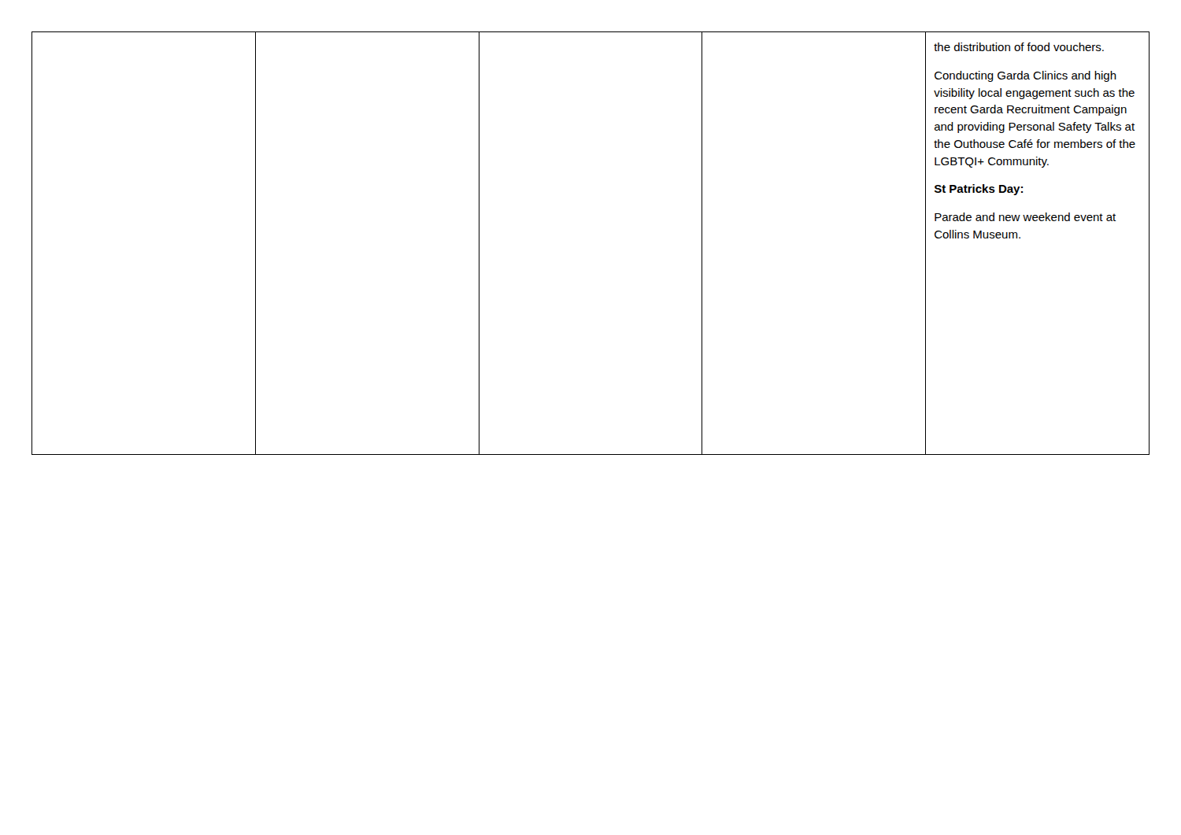| | | | | the distribution of food vouchers. Conducting Garda Clinics and high visibility local engagement such as the recent Garda Recruitment Campaign and providing Personal Safety Talks at the Outhouse Café for members of the LGBTQI+ Community. St Patricks Day: Parade and new weekend event at Collins Museum. |